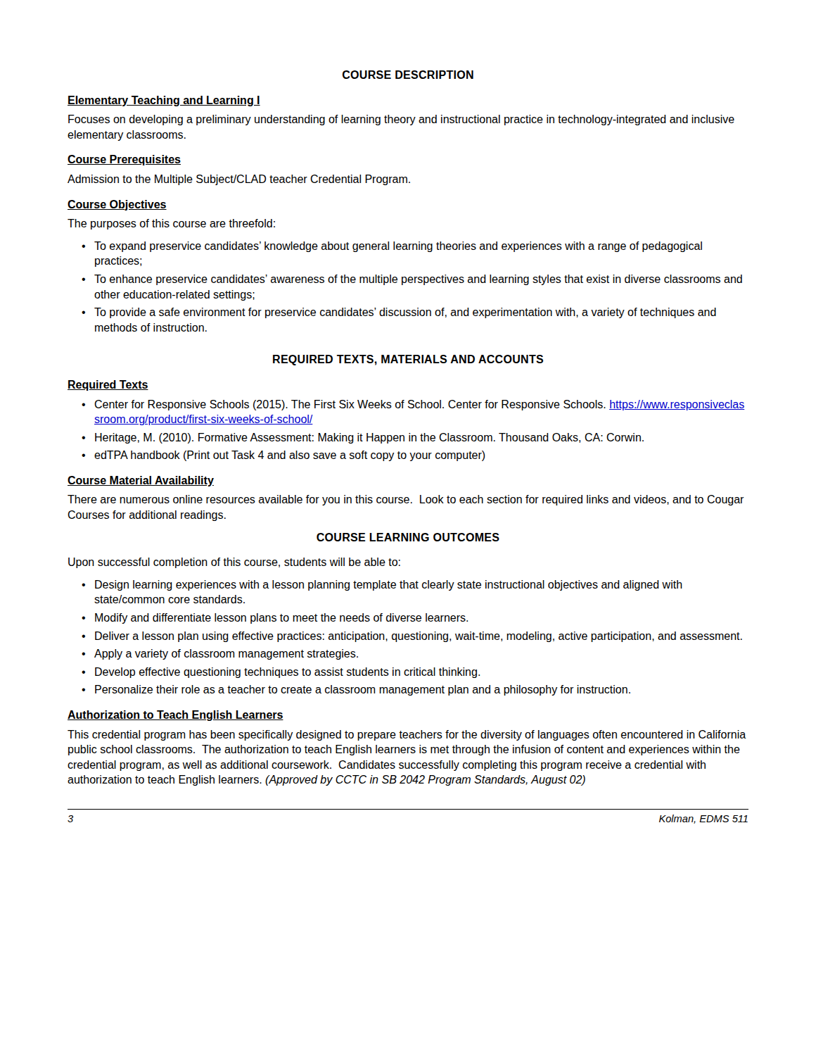COURSE DESCRIPTION
Elementary Teaching and Learning I
Focuses on developing a preliminary understanding of learning theory and instructional practice in technology-integrated and inclusive elementary classrooms.
Course Prerequisites
Admission to the Multiple Subject/CLAD teacher Credential Program.
Course Objectives
The purposes of this course are threefold:
To expand preservice candidates’ knowledge about general learning theories and experiences with a range of pedagogical practices;
To enhance preservice candidates’ awareness of the multiple perspectives and learning styles that exist in diverse classrooms and other education-related settings;
To provide a safe environment for preservice candidates’ discussion of, and experimentation with, a variety of techniques and methods of instruction.
REQUIRED TEXTS, MATERIALS AND ACCOUNTS
Required Texts
Center for Responsive Schools (2015). The First Six Weeks of School. Center for Responsive Schools. https://www.responsiveclassroom.org/product/first-six-weeks-of-school/
Heritage, M. (2010). Formative Assessment: Making it Happen in the Classroom. Thousand Oaks, CA: Corwin.
edTPA handbook (Print out Task 4 and also save a soft copy to your computer)
Course Material Availability
There are numerous online resources available for you in this course. Look to each section for required links and videos, and to Cougar Courses for additional readings.
COURSE LEARNING OUTCOMES
Upon successful completion of this course, students will be able to:
Design learning experiences with a lesson planning template that clearly state instructional objectives and aligned with state/common core standards.
Modify and differentiate lesson plans to meet the needs of diverse learners.
Deliver a lesson plan using effective practices: anticipation, questioning, wait-time, modeling, active participation, and assessment.
Apply a variety of classroom management strategies.
Develop effective questioning techniques to assist students in critical thinking.
Personalize their role as a teacher to create a classroom management plan and a philosophy for instruction.
Authorization to Teach English Learners
This credential program has been specifically designed to prepare teachers for the diversity of languages often encountered in California public school classrooms. The authorization to teach English learners is met through the infusion of content and experiences within the credential program, as well as additional coursework. Candidates successfully completing this program receive a credential with authorization to teach English learners. (Approved by CCTC in SB 2042 Program Standards, August 02)
3
Kolman, EDMS 511